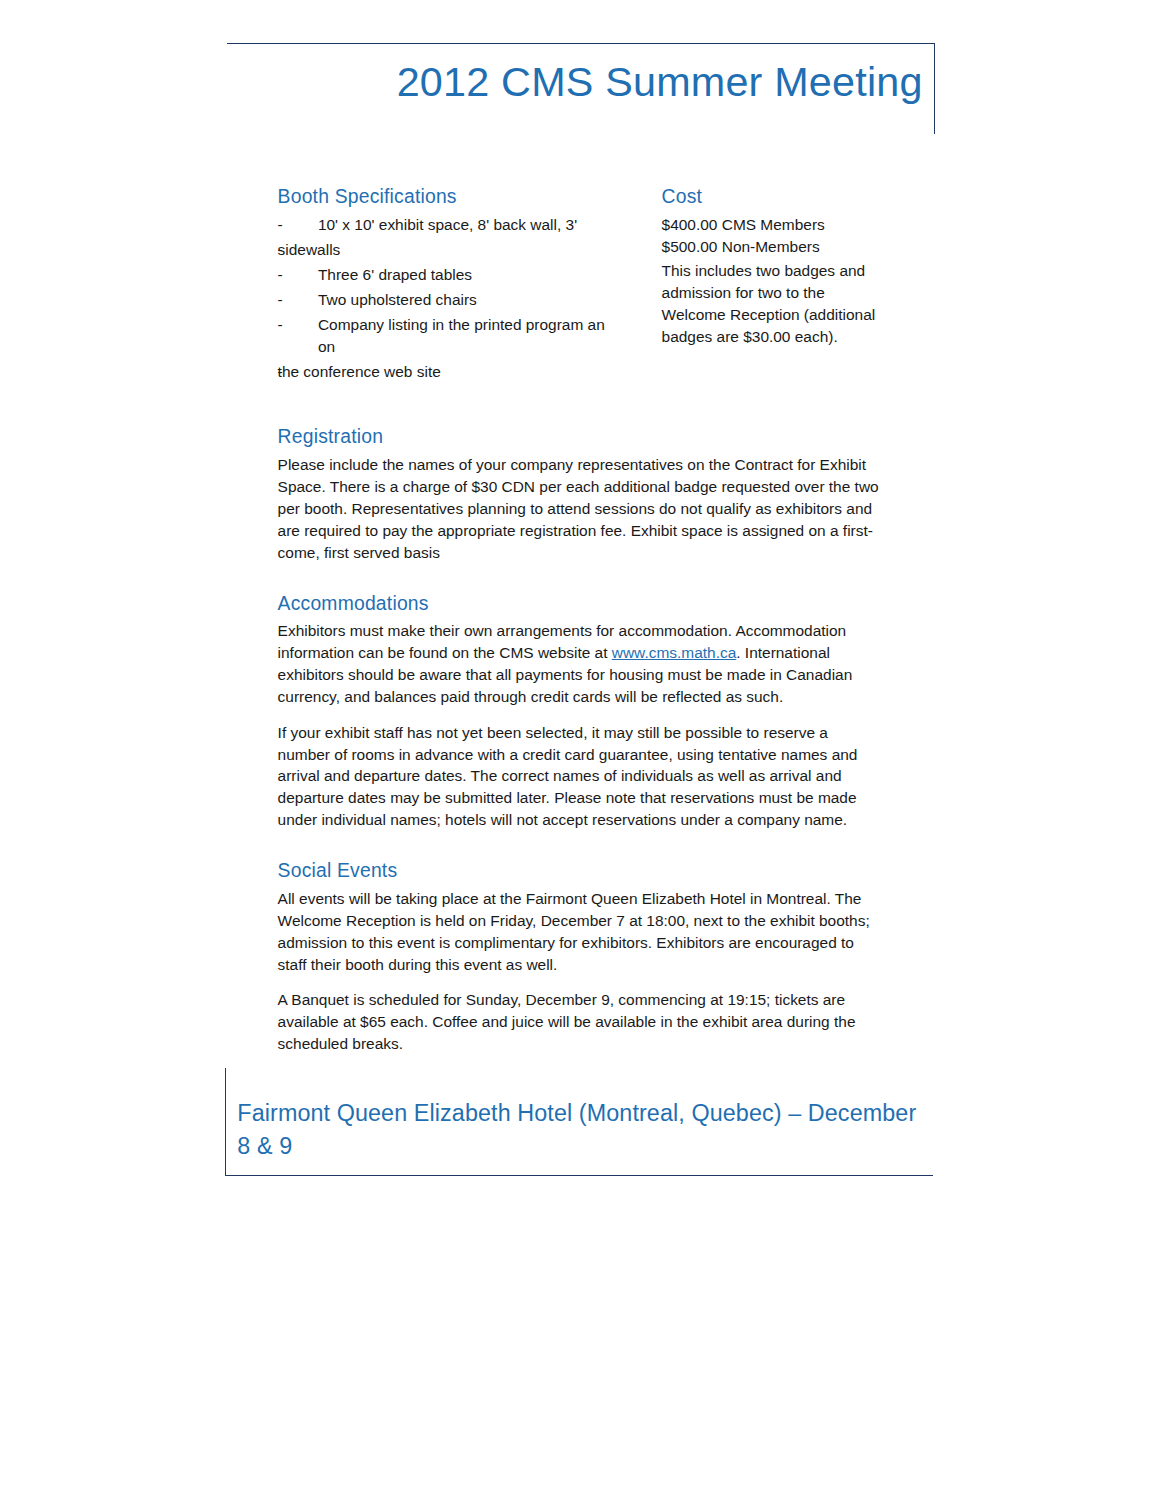2012 CMS Summer Meeting
Booth Specifications
10' x 10' exhibit space, 8' back wall, 3'
sidewalls
Three 6' draped tables
Two upholstered chairs
Company listing in the printed program an on
the conference web site
Cost
$400.00 CMS Members
$500.00 Non-Members
This includes two badges and admission for two to the Welcome Reception (additional badges are $30.00 each).
Registration
Please include the names of your company representatives on the Contract for Exhibit Space. There is a charge of $30 CDN per each additional badge requested over the two per booth. Representatives planning to attend sessions do not qualify as exhibitors and are required to pay the appropriate registration fee. Exhibit space is assigned on a first-come, first served basis
Accommodations
Exhibitors must make their own arrangements for accommodation. Accommodation information can be found on the CMS website at www.cms.math.ca. International exhibitors should be aware that all payments for housing must be made in Canadian currency, and balances paid through credit cards will be reflected as such.
If your exhibit staff has not yet been selected, it may still be possible to reserve a number of rooms in advance with a credit card guarantee, using tentative names and arrival and departure dates. The correct names of individuals as well as arrival and departure dates may be submitted later. Please note that reservations must be made under individual names; hotels will not accept reservations under a company name.
Social Events
All events will be taking place at the Fairmont Queen Elizabeth Hotel in Montreal. The Welcome Reception is held on Friday, December 7 at 18:00, next to the exhibit booths; admission to this event is complimentary for exhibitors. Exhibitors are encouraged to staff their booth during this event as well.
A Banquet is scheduled for Sunday, December 9, commencing at 19:15; tickets are available at $65 each. Coffee and juice will be available in the exhibit area during the scheduled breaks.
Fairmont Queen Elizabeth Hotel (Montreal, Quebec) – December 8 & 9